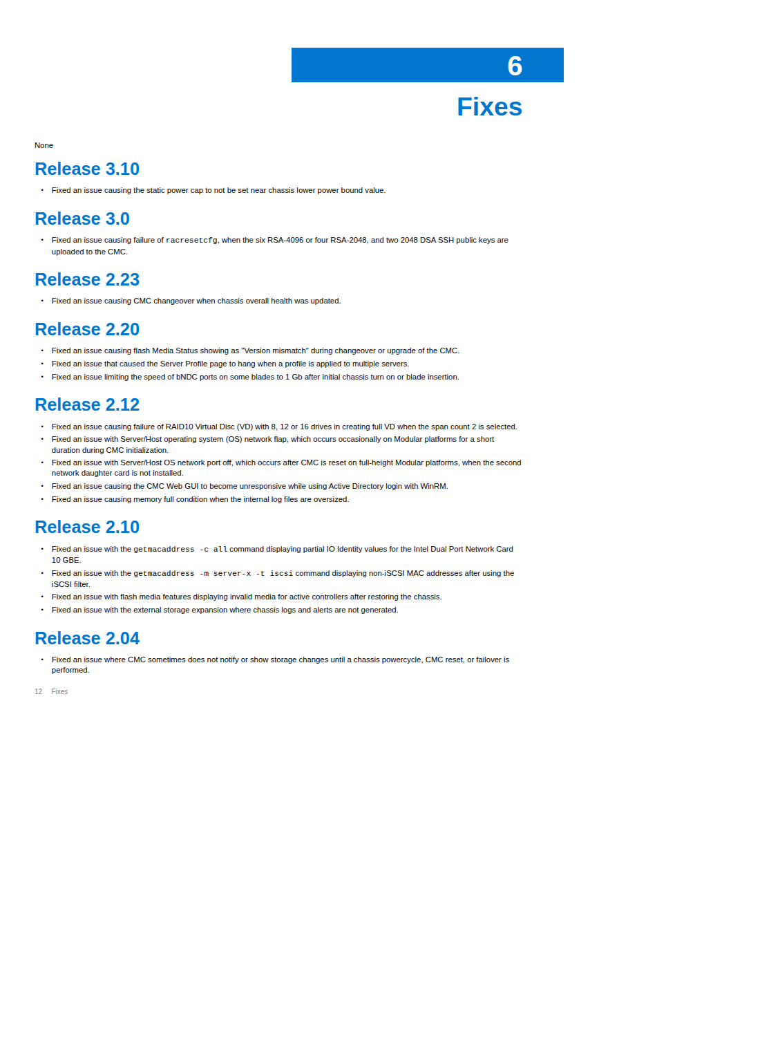6
Fixes
None
Release 3.10
Fixed an issue causing the static power cap to not be set near chassis lower power bound value.
Release 3.0
Fixed an issue causing failure of racresetcfg, when the six RSA-4096 or four RSA-2048, and two 2048 DSA SSH public keys are uploaded to the CMC.
Release 2.23
Fixed an issue causing CMC changeover when chassis overall health was updated.
Release 2.20
Fixed an issue causing flash Media Status showing as "Version mismatch" during changeover or upgrade of the CMC.
Fixed an issue that caused the Server Profile page to hang when a profile is applied to multiple servers.
Fixed an issue limiting the speed of bNDC ports on some blades to 1 Gb after initial chassis turn on or blade insertion.
Release 2.12
Fixed an issue causing failure of RAID10 Virtual Disc (VD) with 8, 12 or 16 drives in creating full VD when the span count 2 is selected.
Fixed an issue with Server/Host operating system (OS) network flap, which occurs occasionally on Modular platforms for a short duration during CMC initialization.
Fixed an issue with Server/Host OS network port off, which occurs after CMC is reset on full-height Modular platforms, when the second network daughter card is not installed.
Fixed an issue causing the CMC Web GUI to become unresponsive while using Active Directory login with WinRM.
Fixed an issue causing memory full condition when the internal log files are oversized.
Release 2.10
Fixed an issue with the getmacaddress -c all command displaying partial IO Identity values for the Intel Dual Port Network Card 10 GBE.
Fixed an issue with the getmacaddress -m server-x -t iscsi command displaying non-iSCSI MAC addresses after using the iSCSI filter.
Fixed an issue with flash media features displaying invalid media for active controllers after restoring the chassis.
Fixed an issue with the external storage expansion where chassis logs and alerts are not generated.
Release 2.04
Fixed an issue where CMC sometimes does not notify or show storage changes until a chassis powercycle, CMC reset, or failover is performed.
12 Fixes